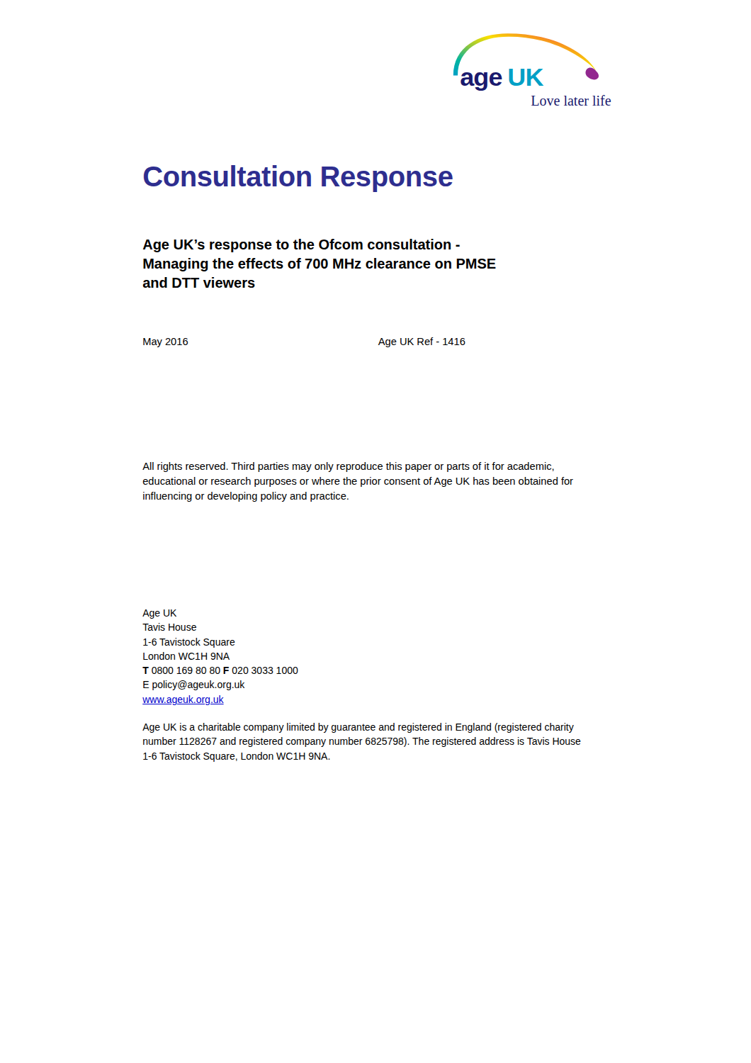age UK
Love later life
Consultation Response
Age UK’s response to the Ofcom consultation -
Managing the effects of 700 MHz clearance on PMSE
and DTT viewers
May 2016 Age UK Ref - 1416
All rights reserved. Third parties may only reproduce this paper or parts of it for academic, educational or research purposes or where the prior consent of Age UK has been obtained for influencing or developing policy and practice.
Age UK
Tavis House
1-6 Tavistock Square
London WC1H 9NA
T 0800 169 80 80 F 020 3033 1000
E policy@ageuk.org.uk
www.ageuk.org.uk
Age UK is a charitable company limited by guarantee and registered in England (registered charity number 1128267 and registered company number 6825798). The registered address is Tavis House
1-6 Tavistock Square, London WC1H 9NA.